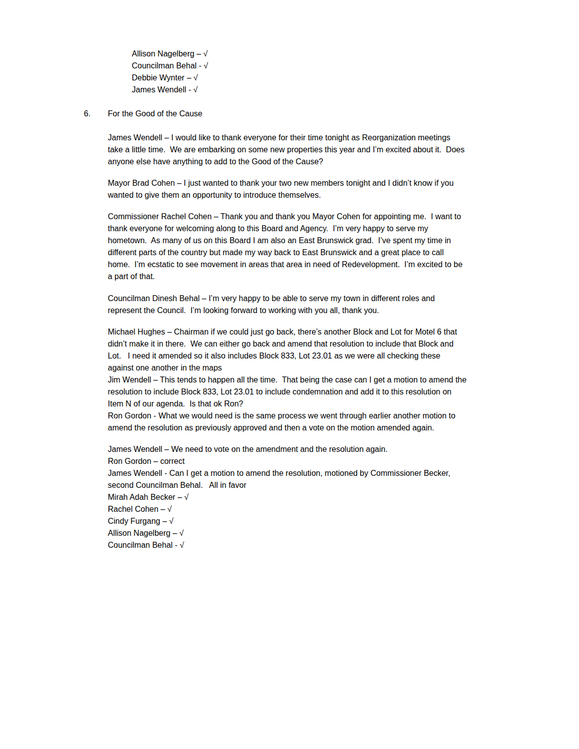Allison Nagelberg – √
Councilman Behal - √
Debbie Wynter – √
James Wendell - √
For the Good of the Cause
James Wendell – I would like to thank everyone for their time tonight as Reorganization meetings take a little time. We are embarking on some new properties this year and I’m excited about it. Does anyone else have anything to add to the Good of the Cause?
Mayor Brad Cohen – I just wanted to thank your two new members tonight and I didn’t know if you wanted to give them an opportunity to introduce themselves.
Commissioner Rachel Cohen – Thank you and thank you Mayor Cohen for appointing me. I want to thank everyone for welcoming along to this Board and Agency. I’m very happy to serve my hometown. As many of us on this Board I am also an East Brunswick grad. I’ve spent my time in different parts of the country but made my way back to East Brunswick and a great place to call home. I’m ecstatic to see movement in areas that area in need of Redevelopment. I’m excited to be a part of that.
Councilman Dinesh Behal – I’m very happy to be able to serve my town in different roles and represent the Council. I’m looking forward to working with you all, thank you.
Michael Hughes – Chairman if we could just go back, there’s another Block and Lot for Motel 6 that didn’t make it in there. We can either go back and amend that resolution to include that Block and Lot. I need it amended so it also includes Block 833, Lot 23.01 as we were all checking these against one another in the maps
Jim Wendell – This tends to happen all the time. That being the case can I get a motion to amend the resolution to include Block 833, Lot 23.01 to include condemnation and add it to this resolution on Item N of our agenda. Is that ok Ron?
Ron Gordon - What we would need is the same process we went through earlier another motion to amend the resolution as previously approved and then a vote on the motion amended again.
James Wendell – We need to vote on the amendment and the resolution again.
Ron Gordon – correct
James Wendell - Can I get a motion to amend the resolution, motioned by Commissioner Becker, second Councilman Behal. All in favor
Mirah Adah Becker – √
Rachel Cohen – √
Cindy Furgang – √
Allison Nagelberg – √
Councilman Behal - √